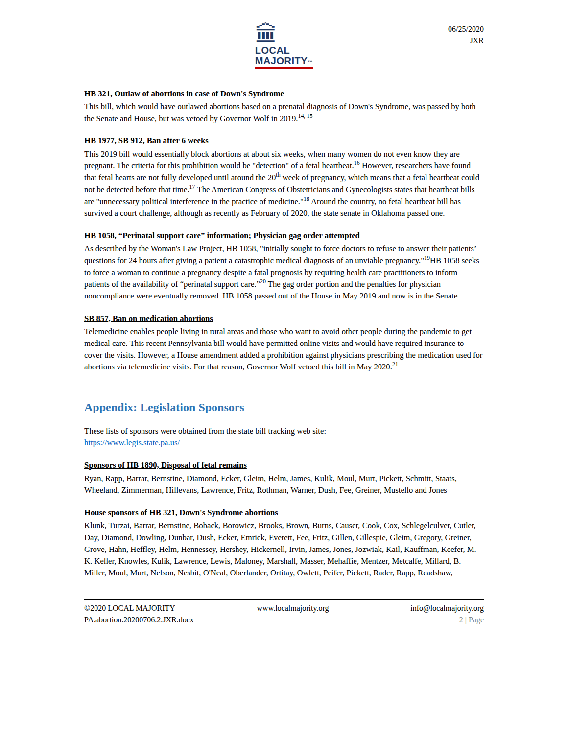🏛
LOCAL
MAJORITY™
06/25/2020
JXR
HB 321, Outlaw of abortions in case of Down's Syndrome
This bill, which would have outlawed abortions based on a prenatal diagnosis of Down's Syndrome, was passed by both the Senate and House, but was vetoed by Governor Wolf in 2019.14, 15
HB 1977, SB 912, Ban after 6 weeks
This 2019 bill would essentially block abortions at about six weeks, when many women do not even know they are pregnant. The criteria for this prohibition would be "detection" of a fetal heartbeat.16 However, researchers have found that fetal hearts are not fully developed until around the 20th week of pregnancy, which means that a fetal heartbeat could not be detected before that time.17 The American Congress of Obstetricians and Gynecologists states that heartbeat bills are "unnecessary political interference in the practice of medicine."18 Around the country, no fetal heartbeat bill has survived a court challenge, although as recently as February of 2020, the state senate in Oklahoma passed one.
HB 1058, “Perinatal support care” information; Physician gag order attempted
As described by the Woman's Law Project, HB 1058, "initially sought to force doctors to refuse to answer their patients’ questions for 24 hours after giving a patient a catastrophic medical diagnosis of an unviable pregnancy."19HB 1058 seeks to force a woman to continue a pregnancy despite a fatal prognosis by requiring health care practitioners to inform patients of the availability of “perinatal support care.”20 The gag order portion and the penalties for physician noncompliance were eventually removed. HB 1058 passed out of the House in May 2019 and now is in the Senate.
SB 857, Ban on medication abortions
Telemedicine enables people living in rural areas and those who want to avoid other people during the pandemic to get medical care. This recent Pennsylvania bill would have permitted online visits and would have required insurance to cover the visits. However, a House amendment added a prohibition against physicians prescribing the medication used for abortions via telemedicine visits. For that reason, Governor Wolf vetoed this bill in May 2020.21
Appendix: Legislation Sponsors
These lists of sponsors were obtained from the state bill tracking web site:
https://www.legis.state.pa.us/
Sponsors of HB 1890, Disposal of fetal remains
Ryan, Rapp, Barrar, Bernstine, Diamond, Ecker, Gleim, Helm, James, Kulik, Moul, Murt, Pickett, Schmitt, Staats, Wheeland, Zimmerman, Hillevans, Lawrence, Fritz, Rothman, Warner, Dush, Fee, Greiner, Mustello and Jones
House sponsors of HB 321, Down's Syndrome abortions
Klunk, Turzai, Barrar, Bernstine, Boback, Borowicz, Brooks, Brown, Burns, Causer, Cook, Cox, Schlegelculver, Cutler, Day, Diamond, Dowling, Dunbar, Dush, Ecker, Emrick, Everett, Fee, Fritz, Gillen, Gillespie, Gleim, Gregory, Greiner, Grove, Hahn, Heffley, Helm, Hennessey, Hershey, Hickernell, Irvin, James, Jones, Jozwiak, Kail, Kauffman, Keefer, M. K. Keller, Knowles, Kulik, Lawrence, Lewis, Maloney, Marshall, Masser, Mehaffie, Mentzer, Metcalfe, Millard, B. Miller, Moul, Murt, Nelson, Nesbit, O'Neal, Oberlander, Ortitay, Owlett, Peifer, Pickett, Rader, Rapp, Readshaw,
©2020 LOCAL MAJORITY www.localmajority.org info@localmajority.org
PA.abortion.20200706.2.JXR.docx 2 | Page